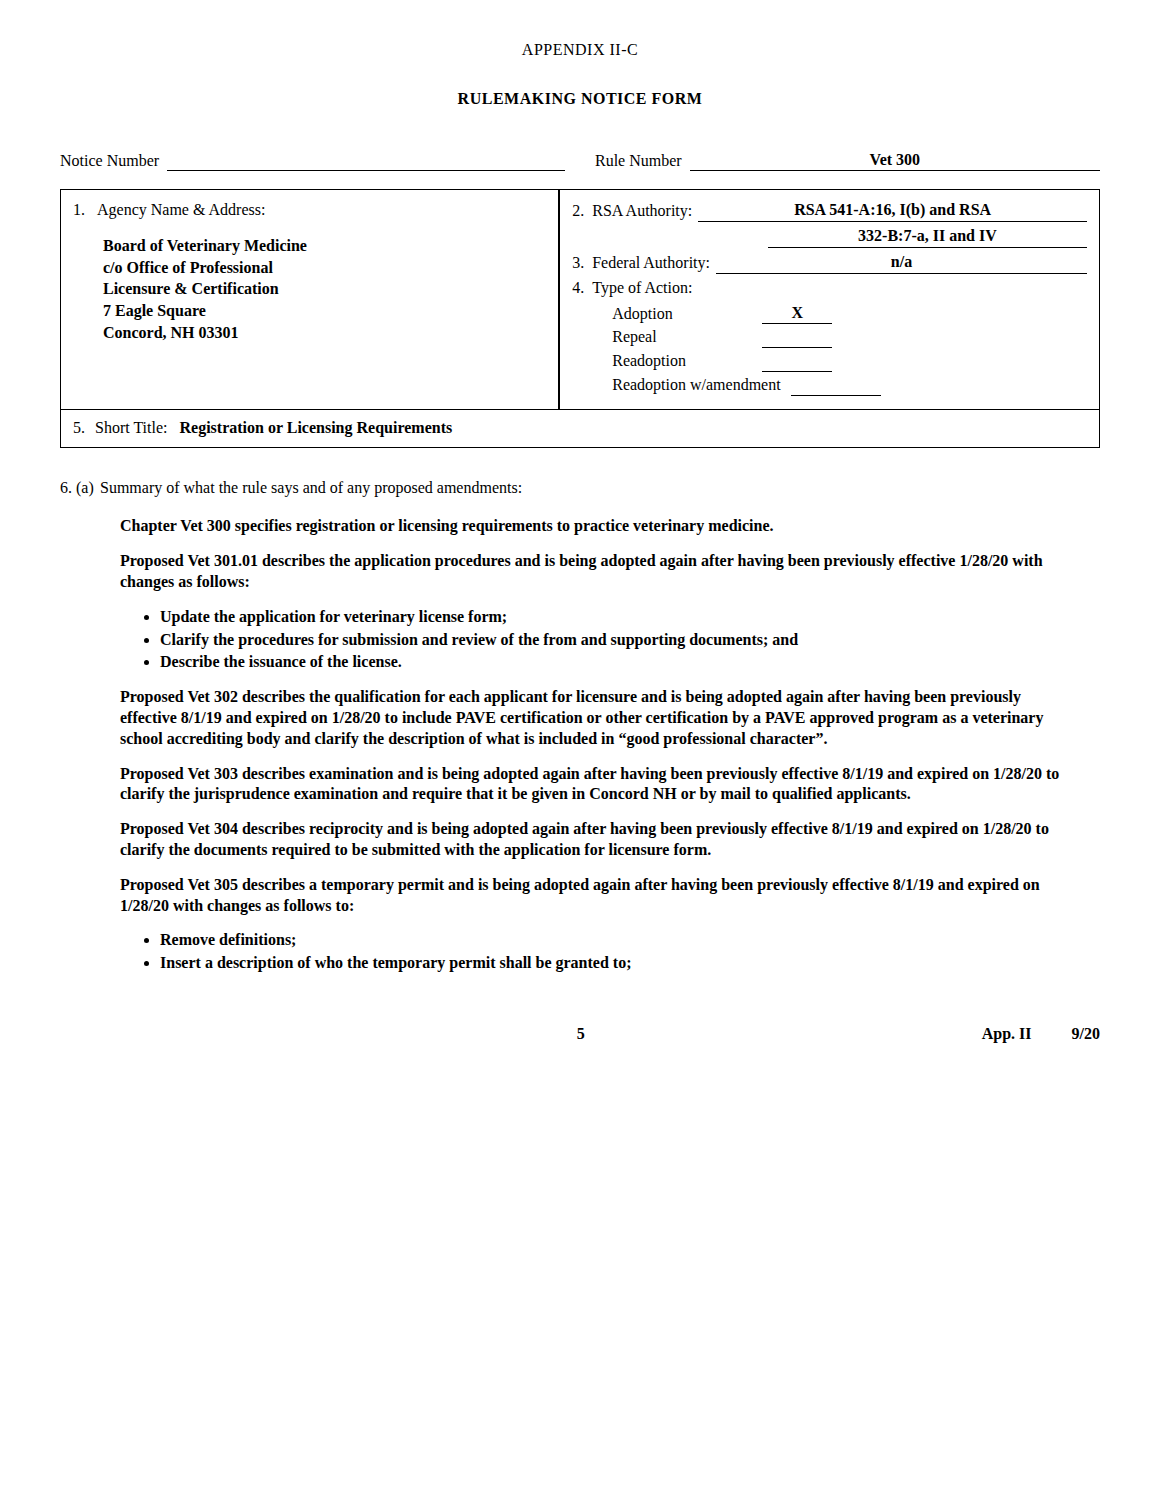APPENDIX II-C
RULEMAKING NOTICE FORM
Notice Number
Rule Number Vet 300
| 1. Agency Name & Address: Board of Veterinary Medicine c/o Office of Professional Licensure & Certification 7 Eagle Square Concord, NH 03301 | 2. RSA Authority: RSA 541-A:16, I(b) and RSA 332-B:7-a, II and IV 3. Federal Authority: n/a 4. Type of Action: Adoption X Repeal Readoption Readoption w/amendment |
5. Short Title: Registration or Licensing Requirements
6. (a) Summary of what the rule says and of any proposed amendments:
Chapter Vet 300 specifies registration or licensing requirements to practice veterinary medicine.
Proposed Vet 301.01 describes the application procedures and is being adopted again after having been previously effective 1/28/20 with changes as follows:
Update the application for veterinary license form;
Clarify the procedures for submission and review of the from and supporting documents; and
Describe the issuance of the license.
Proposed Vet 302 describes the qualification for each applicant for licensure and is being adopted again after having been previously effective 8/1/19 and expired on 1/28/20 to include PAVE certification or other certification by a PAVE approved program as a veterinary school accrediting body and clarify the description of what is included in “good professional character”.
Proposed Vet 303 describes examination and is being adopted again after having been previously effective 8/1/19 and expired on 1/28/20 to clarify the jurisprudence examination and require that it be given in Concord NH or by mail to qualified applicants.
Proposed Vet 304 describes reciprocity and is being adopted again after having been previously effective 8/1/19 and expired on 1/28/20 to clarify the documents required to be submitted with the application for licensure form.
Proposed Vet 305 describes a temporary permit and is being adopted again after having been previously effective 8/1/19 and expired on 1/28/20 with changes as follows to:
Remove definitions;
Insert a description of who the temporary permit shall be granted to;
5 App. II 9/20